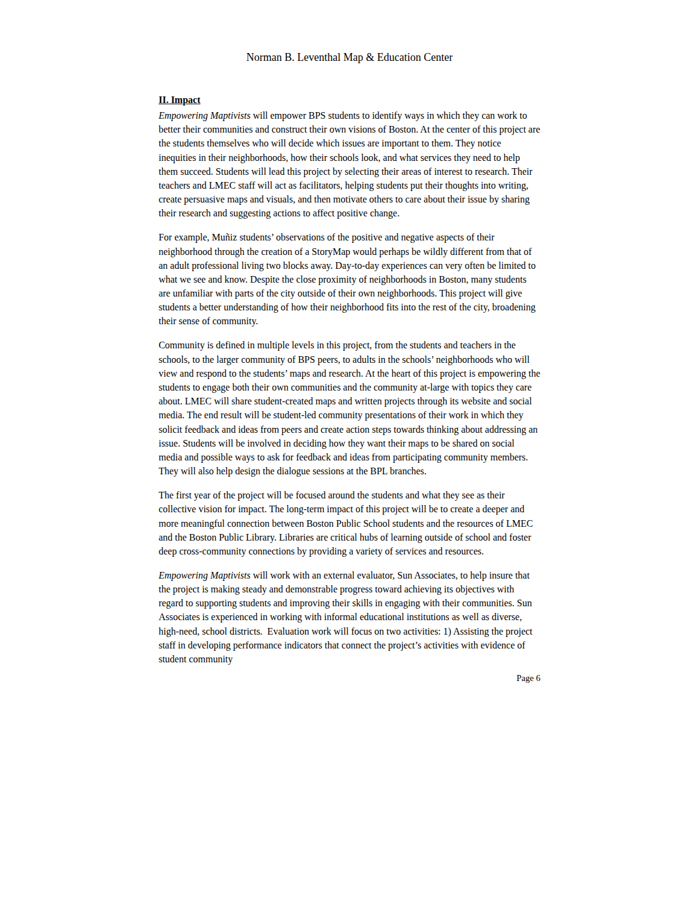Norman B. Leventhal Map & Education Center
II. Impact
Empowering Maptivists will empower BPS students to identify ways in which they can work to better their communities and construct their own visions of Boston. At the center of this project are the students themselves who will decide which issues are important to them. They notice inequities in their neighborhoods, how their schools look, and what services they need to help them succeed. Students will lead this project by selecting their areas of interest to research. Their teachers and LMEC staff will act as facilitators, helping students put their thoughts into writing, create persuasive maps and visuals, and then motivate others to care about their issue by sharing their research and suggesting actions to affect positive change.
For example, Muñiz students’ observations of the positive and negative aspects of their neighborhood through the creation of a StoryMap would perhaps be wildly different from that of an adult professional living two blocks away. Day-to-day experiences can very often be limited to what we see and know. Despite the close proximity of neighborhoods in Boston, many students are unfamiliar with parts of the city outside of their own neighborhoods. This project will give students a better understanding of how their neighborhood fits into the rest of the city, broadening their sense of community.
Community is defined in multiple levels in this project, from the students and teachers in the schools, to the larger community of BPS peers, to adults in the schools’ neighborhoods who will view and respond to the students’ maps and research. At the heart of this project is empowering the students to engage both their own communities and the community at-large with topics they care about. LMEC will share student-created maps and written projects through its website and social media. The end result will be student-led community presentations of their work in which they solicit feedback and ideas from peers and create action steps towards thinking about addressing an issue. Students will be involved in deciding how they want their maps to be shared on social media and possible ways to ask for feedback and ideas from participating community members. They will also help design the dialogue sessions at the BPL branches.
The first year of the project will be focused around the students and what they see as their collective vision for impact. The long-term impact of this project will be to create a deeper and more meaningful connection between Boston Public School students and the resources of LMEC and the Boston Public Library. Libraries are critical hubs of learning outside of school and foster deep cross-community connections by providing a variety of services and resources.
Empowering Maptivists will work with an external evaluator, Sun Associates, to help insure that the project is making steady and demonstrable progress toward achieving its objectives with regard to supporting students and improving their skills in engaging with their communities. Sun Associates is experienced in working with informal educational institutions as well as diverse, high-need, school districts. Evaluation work will focus on two activities: 1) Assisting the project staff in developing performance indicators that connect the project’s activities with evidence of student community
Page 6